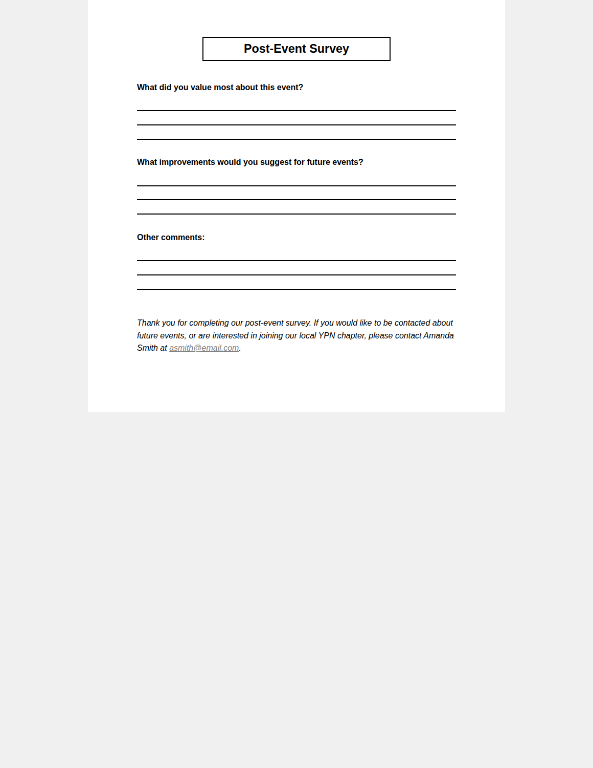Post-Event Survey
What did you value most about this event?
What improvements would you suggest for future events?
Other comments:
Thank you for completing our post-event survey. If you would like to be contacted about future events, or are interested in joining our local YPN chapter, please contact Amanda Smith at asmith@email.com.